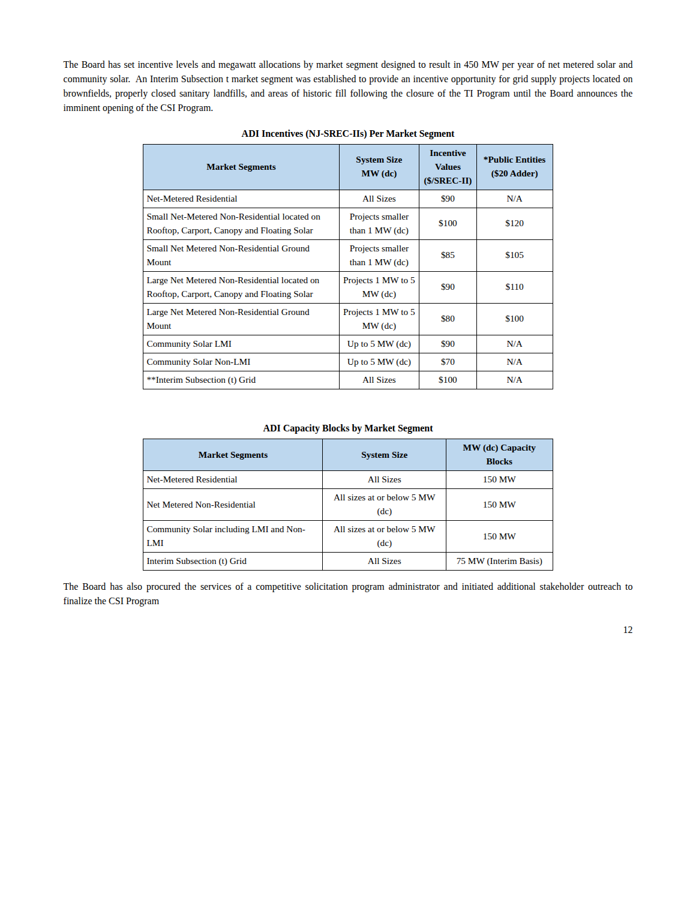The Board has set incentive levels and megawatt allocations by market segment designed to result in 450 MW per year of net metered solar and community solar. An Interim Subsection t market segment was established to provide an incentive opportunity for grid supply projects located on brownfields, properly closed sanitary landfills, and areas of historic fill following the closure of the TI Program until the Board announces the imminent opening of the CSI Program.
ADI Incentives (NJ-SREC-IIs) Per Market Segment
| Market Segments | System Size MW (dc) | Incentive Values ($/SREC-II) | *Public Entities ($20 Adder) |
| --- | --- | --- | --- |
| Net-Metered Residential | All Sizes | $90 | N/A |
| Small Net-Metered Non-Residential located on Rooftop, Carport, Canopy and Floating Solar | Projects smaller than 1 MW (dc) | $100 | $120 |
| Small Net Metered Non-Residential Ground Mount | Projects smaller than 1 MW (dc) | $85 | $105 |
| Large Net Metered Non-Residential located on Rooftop, Carport, Canopy and Floating Solar | Projects 1 MW to 5 MW (dc) | $90 | $110 |
| Large Net Metered Non-Residential Ground Mount | Projects 1 MW to 5 MW (dc) | $80 | $100 |
| Community Solar LMI | Up to 5 MW (dc) | $90 | N/A |
| Community Solar Non-LMI | Up to 5 MW (dc) | $70 | N/A |
| **Interim Subsection (t) Grid | All Sizes | $100 | N/A |
ADI Capacity Blocks by Market Segment
| Market Segments | System Size | MW (dc) Capacity Blocks |
| --- | --- | --- |
| Net-Metered Residential | All Sizes | 150 MW |
| Net Metered Non-Residential | All sizes at or below 5 MW (dc) | 150 MW |
| Community Solar including LMI and Non-LMI | All sizes at or below 5 MW (dc) | 150 MW |
| Interim Subsection (t) Grid | All Sizes | 75 MW (Interim Basis) |
The Board has also procured the services of a competitive solicitation program administrator and initiated additional stakeholder outreach to finalize the CSI Program
12